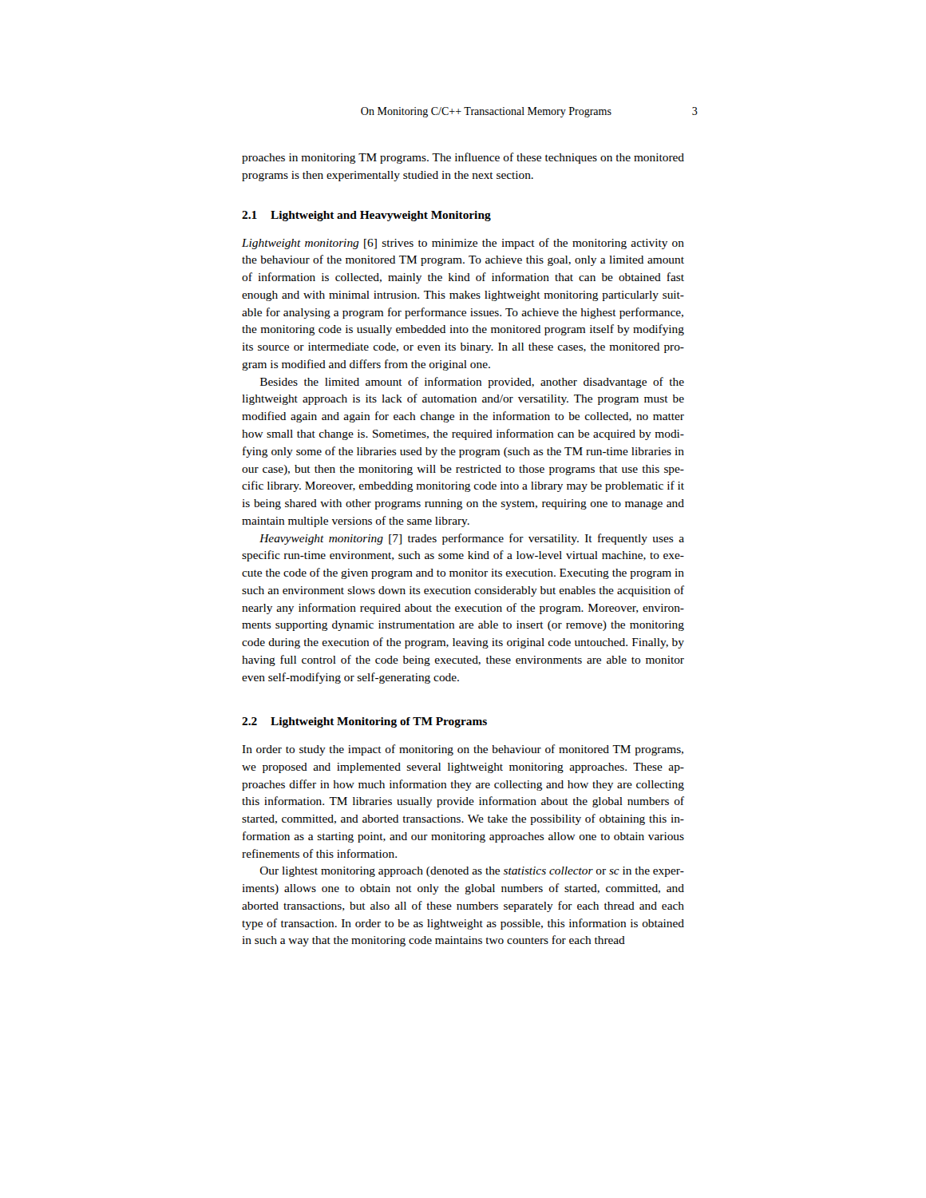On Monitoring C/C++ Transactional Memory Programs 3
proaches in monitoring TM programs. The influence of these techniques on the monitored programs is then experimentally studied in the next section.
2.1 Lightweight and Heavyweight Monitoring
Lightweight monitoring [6] strives to minimize the impact of the monitoring activity on the behaviour of the monitored TM program. To achieve this goal, only a limited amount of information is collected, mainly the kind of information that can be obtained fast enough and with minimal intrusion. This makes lightweight monitoring particularly suitable for analysing a program for performance issues. To achieve the highest performance, the monitoring code is usually embedded into the monitored program itself by modifying its source or intermediate code, or even its binary. In all these cases, the monitored program is modified and differs from the original one.
Besides the limited amount of information provided, another disadvantage of the lightweight approach is its lack of automation and/or versatility. The program must be modified again and again for each change in the information to be collected, no matter how small that change is. Sometimes, the required information can be acquired by modifying only some of the libraries used by the program (such as the TM run-time libraries in our case), but then the monitoring will be restricted to those programs that use this specific library. Moreover, embedding monitoring code into a library may be problematic if it is being shared with other programs running on the system, requiring one to manage and maintain multiple versions of the same library.
Heavyweight monitoring [7] trades performance for versatility. It frequently uses a specific run-time environment, such as some kind of a low-level virtual machine, to execute the code of the given program and to monitor its execution. Executing the program in such an environment slows down its execution considerably but enables the acquisition of nearly any information required about the execution of the program. Moreover, environments supporting dynamic instrumentation are able to insert (or remove) the monitoring code during the execution of the program, leaving its original code untouched. Finally, by having full control of the code being executed, these environments are able to monitor even self-modifying or self-generating code.
2.2 Lightweight Monitoring of TM Programs
In order to study the impact of monitoring on the behaviour of monitored TM programs, we proposed and implemented several lightweight monitoring approaches. These approaches differ in how much information they are collecting and how they are collecting this information. TM libraries usually provide information about the global numbers of started, committed, and aborted transactions. We take the possibility of obtaining this information as a starting point, and our monitoring approaches allow one to obtain various refinements of this information.
Our lightest monitoring approach (denoted as the statistics collector or sc in the experiments) allows one to obtain not only the global numbers of started, committed, and aborted transactions, but also all of these numbers separately for each thread and each type of transaction. In order to be as lightweight as possible, this information is obtained in such a way that the monitoring code maintains two counters for each thread